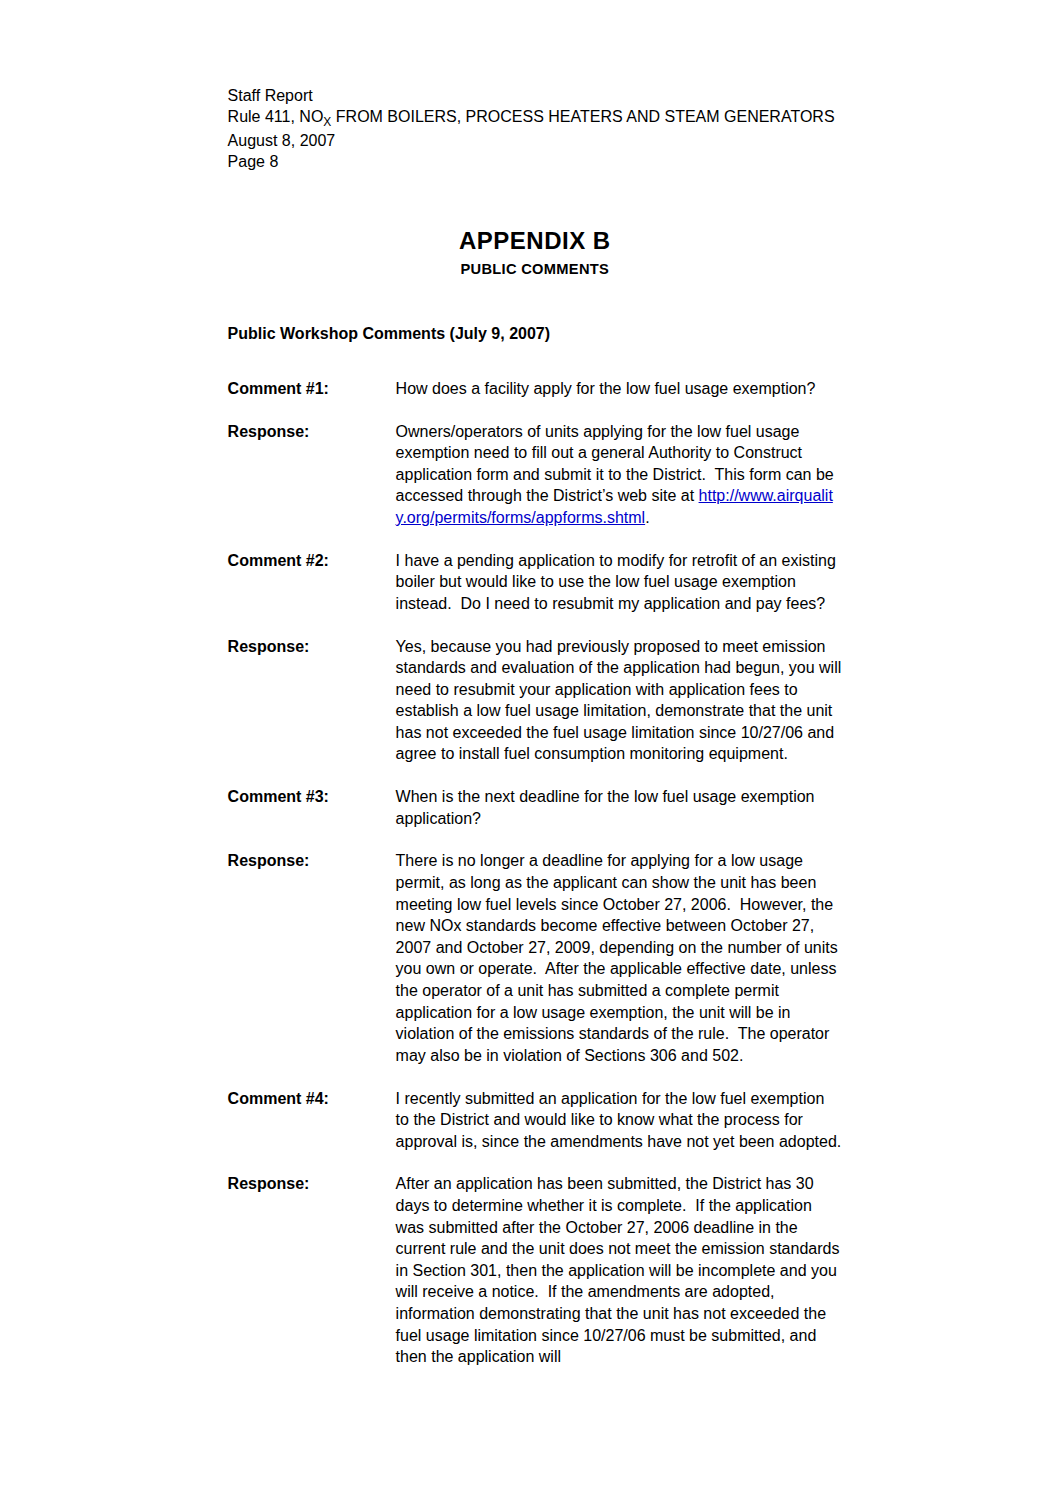Staff Report
Rule 411, NOX FROM BOILERS, PROCESS HEATERS AND STEAM GENERATORS
August 8, 2007
Page 8
APPENDIX B
PUBLIC COMMENTS
Public Workshop Comments (July 9, 2007)
| Comment #1: | How does a facility apply for the low fuel usage exemption? |
| Response: | Owners/operators of units applying for the low fuel usage exemption need to fill out a general Authority to Construct application form and submit it to the District. This form can be accessed through the District’s web site at http://www.airquality.org/permits/forms/appforms.shtml . |
| Comment #2: | I have a pending application to modify for retrofit of an existing boiler but would like to use the low fuel usage exemption instead. Do I need to resubmit my application and pay fees? |
| Response: | Yes, because you had previously proposed to meet emission standards and evaluation of the application had begun, you will need to resubmit your application with application fees to establish a low fuel usage limitation, demonstrate that the unit has not exceeded the fuel usage limitation since 10/27/06 and agree to install fuel consumption monitoring equipment. |
| Comment #3: | When is the next deadline for the low fuel usage exemption application? |
| Response: | There is no longer a deadline for applying for a low usage permit, as long as the applicant can show the unit has been meeting low fuel levels since October 27, 2006. However, the new NOx standards become effective between October 27, 2007 and October 27, 2009, depending on the number of units you own or operate. After the applicable effective date, unless the operator of a unit has submitted a complete permit application for a low usage exemption, the unit will be in violation of the emissions standards of the rule. The operator may also be in violation of Sections 306 and 502. |
| Comment #4: | I recently submitted an application for the low fuel exemption to the District and would like to know what the process for approval is, since the amendments have not yet been adopted. |
| Response: | After an application has been submitted, the District has 30 days to determine whether it is complete. If the application was submitted after the October 27, 2006 deadline in the current rule and the unit does not meet the emission standards in Section 301, then the application will be incomplete and you will receive a notice. If the amendments are adopted, information demonstrating that the unit has not exceeded the fuel usage limitation since 10/27/06 must be submitted, and then the application will |